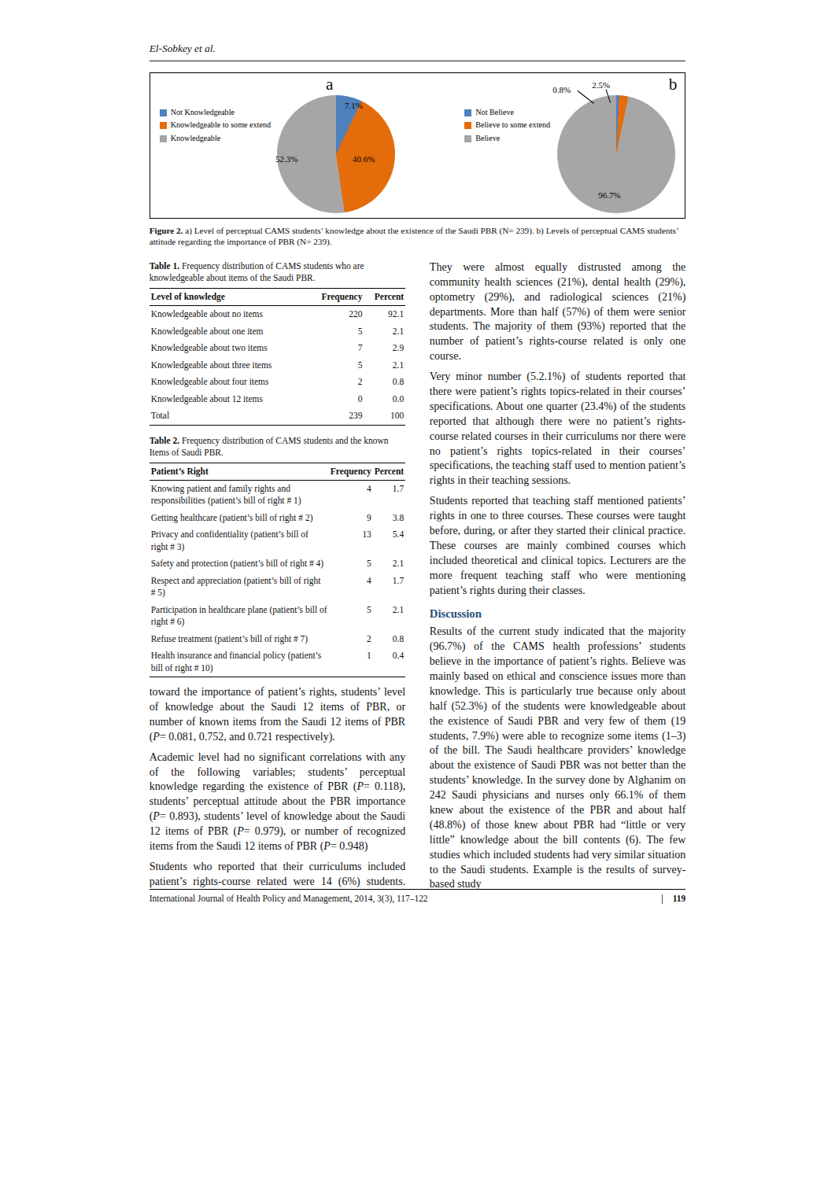El-Sobkey et al.
Not Knowledgeable
Knowledgeable to some extend
Knowledgeable
a
7.1% 40.6% 52.3%
Not Believe
Believe to some extend
Believe
b
0.8% 2.5% 96.7%
Figure 2. a) Level of perceptual CAMS students’ knowledge about the existence of the Saudi PBR (N= 239). b) Levels of perceptual CAMS students’ attitude regarding the importance of PBR (N= 239).
Table 1. Frequency distribution of CAMS students who are knowledgeable about items of the Saudi PBR.
| Level of knowledge | Frequency | Percent |
| --- | --- | --- |
| Knowledgeable about no items | 220 | 92.1 |
| Knowledgeable about one item | 5 | 2.1 |
| Knowledgeable about two items | 7 | 2.9 |
| Knowledgeable about three items | 5 | 2.1 |
| Knowledgeable about four items | 2 | 0.8 |
| Knowledgeable about 12 items | 0 | 0.0 |
| Total | 239 | 100 |
Table 2. Frequency distribution of CAMS students and the known Items of Saudi PBR.
| Patient’s Right | Frequency | Percent |
| --- | --- | --- |
| Knowing patient and family rights and responsibilities (patient’s bill of right # 1) | 4 | 1.7 |
| Getting healthcare (patient’s bill of right # 2) | 9 | 3.8 |
| Privacy and confidentiality (patient’s bill of right # 3) | 13 | 5.4 |
| Safety and protection (patient’s bill of right # 4) | 5 | 2.1 |
| Respect and appreciation (patient’s bill of right # 5) | 4 | 1.7 |
| Participation in healthcare plane (patient’s bill of right # 6) | 5 | 2.1 |
| Refuse treatment (patient’s bill of right # 7) | 2 | 0.8 |
| Health insurance and financial policy (patient’s bill of right # 10) | 1 | 0.4 |
toward the importance of patient’s rights, students’ level of knowledge about the Saudi 12 items of PBR, or number of known items from the Saudi 12 items of PBR (P= 0.081, 0.752, and 0.721 respectively).
Academic level had no significant correlations with any of the following variables; students’ perceptual knowledge regarding the existence of PBR (P= 0.118), students’ perceptual attitude about the PBR importance (P= 0.893), students’ level of knowledge about the Saudi 12 items of PBR (P= 0.979), or number of recognized items from the Saudi 12 items of PBR (P= 0.948)
Students who reported that their curriculums included patient’s rights-course related were 14 (6%) students. They were almost equally distrusted among the community health sciences (21%), dental health (29%), optometry (29%), and radiological sciences (21%) departments. More than half (57%) of them were senior students. The majority of them (93%) reported that the number of patient’s rights-course related is only one course.
Very minor number (5.2.1%) of students reported that there were patient’s rights topics-related in their courses’ specifications. About one quarter (23.4%) of the students reported that although there were no patient’s rights-course related courses in their curriculums nor there were no patient’s rights topics-related in their courses’ specifications, the teaching staff used to mention patient’s rights in their teaching sessions.
Students reported that teaching staff mentioned patients’ rights in one to three courses. These courses were taught before, during, or after they started their clinical practice. These courses are mainly combined courses which included theoretical and clinical topics. Lecturers are the more frequent teaching staff who were mentioning patient’s rights during their classes.
Discussion
Results of the current study indicated that the majority (96.7%) of the CAMS health professions’ students believe in the importance of patient’s rights. Believe was mainly based on ethical and conscience issues more than knowledge. This is particularly true because only about half (52.3%) of the students were knowledgeable about the existence of Saudi PBR and very few of them (19 students, 7.9%) were able to recognize some items (1–3) of the bill. The Saudi healthcare providers’ knowledge about the existence of Saudi PBR was not better than the students’ knowledge. In the survey done by Alghanim on 242 Saudi physicians and nurses only 66.1% of them knew about the existence of the PBR and about half (48.8%) of those knew about PBR had “little or very little” knowledge about the bill contents (6). The few studies which included students had very similar situation to the Saudi students. Example is the results of survey-based study
International Journal of Health Policy and Management, 2014, 3(3), 117–122 | 119